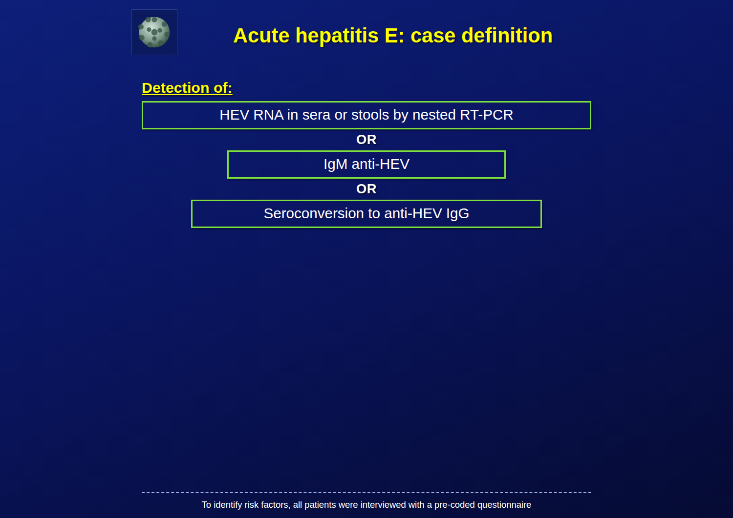Acute hepatitis E: case definition
Detection of:
HEV RNA in sera or stools by nested RT-PCR
OR
IgM anti-HEV
OR
Seroconversion to anti-HEV IgG
To identify risk factors, all patients were interviewed with a pre-coded questionnaire